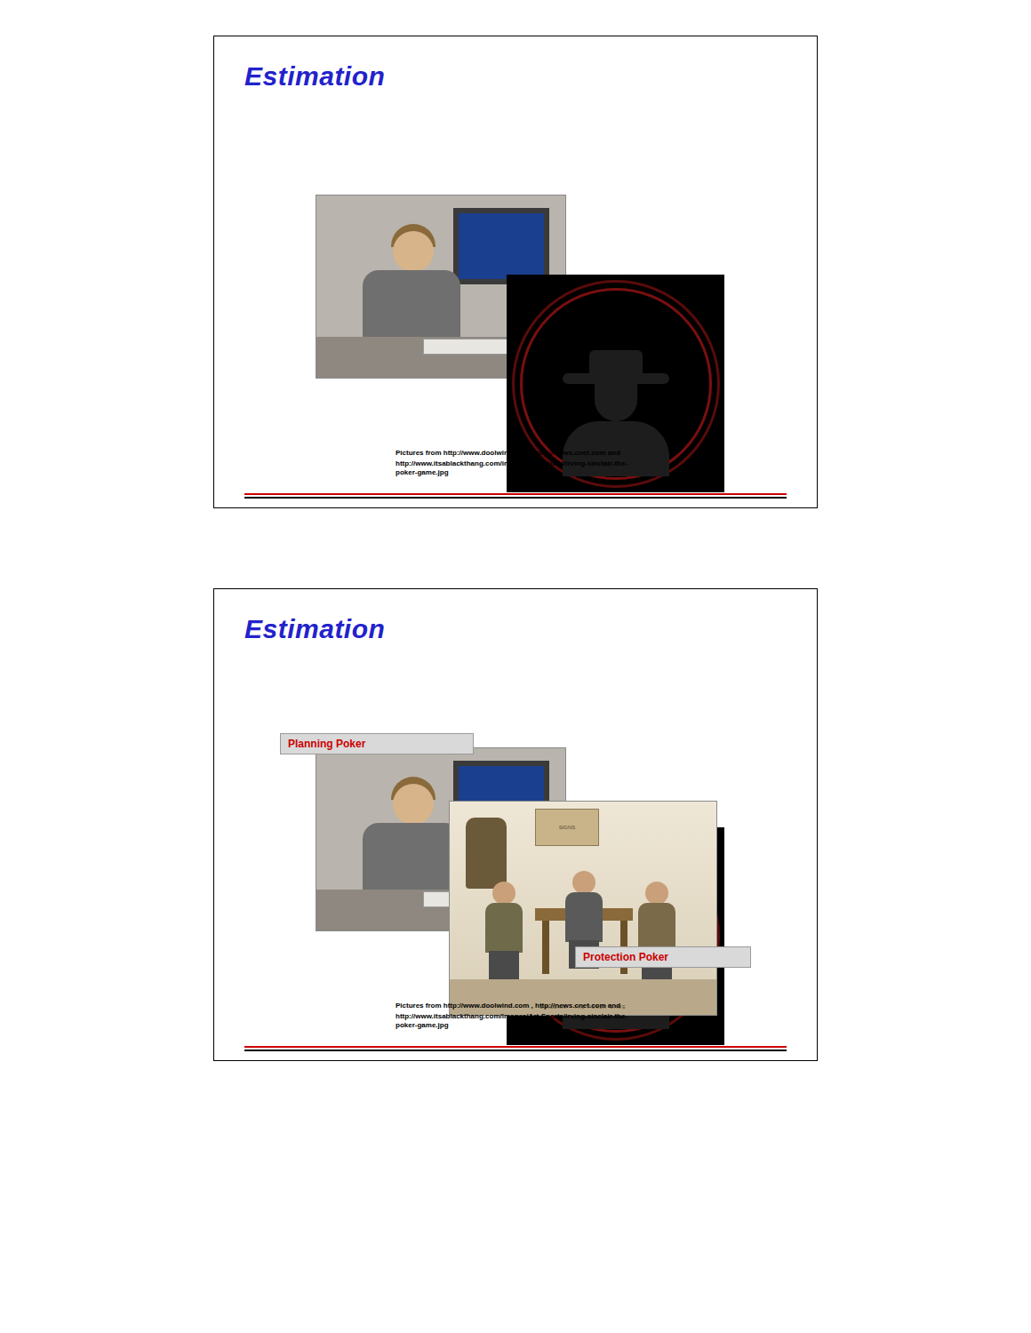Estimation
The
Pictures from http://www.doolwind.com , http://news.cnet.com and
http://www.itsablackthang.com/images/Art-Sports/irving-sinclair-the-
poker-game.jpg
Estimation
Planning Poker
SIGNS
SINCLAIR THE POKER GAME
Protection Poker
Pictures from http://www.doolwind.com , http://news.cnet.com and
http://www.itsablackthang.com/images/Art-Sports/irving-sinclair-the-
poker-game.jpg